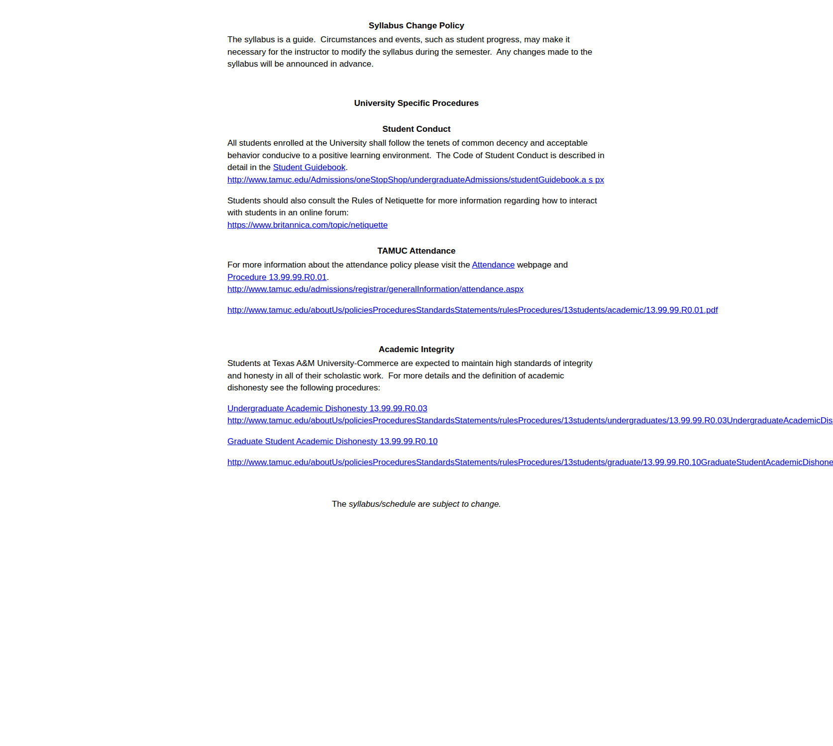Syllabus Change Policy
The syllabus is a guide. Circumstances and events, such as student progress, may make it necessary for the instructor to modify the syllabus during the semester. Any changes made to the syllabus will be announced in advance.
University Specific Procedures
Student Conduct
All students enrolled at the University shall follow the tenets of common decency and acceptable behavior conducive to a positive learning environment. The Code of Student Conduct is described in detail in the Student Guidebook.
http://www.tamuc.edu/Admissions/oneStopShop/undergraduateAdmissions/studentGuidebook.a s px
Students should also consult the Rules of Netiquette for more information regarding how to interact with students in an online forum:
https://www.britannica.com/topic/netiquette
TAMUC Attendance
For more information about the attendance policy please visit the Attendance webpage and Procedure 13.99.99.R0.01.
http://www.tamuc.edu/admissions/registrar/generalInformation/attendance.aspx
http://www.tamuc.edu/aboutUs/policiesProceduresStandardsStatements/rulesProcedures/13students/academic/13.99.99.R0.01.pdf
Academic Integrity
Students at Texas A&M University-Commerce are expected to maintain high standards of integrity and honesty in all of their scholastic work. For more details and the definition of academic dishonesty see the following procedures:
Undergraduate Academic Dishonesty 13.99.99.R0.03
http://www.tamuc.edu/aboutUs/policiesProceduresStandardsStatements/rulesProcedures/13students/undergraduates/13.99.99.R0.03UndergraduateAcademicDishonesty.pdf
Graduate Student Academic Dishonesty 13.99.99.R0.10
http://www.tamuc.edu/aboutUs/policiesProceduresStandardsStatements/rulesProcedures/13students/graduate/13.99.99.R0.10GraduateStudentAcademicDishonesty.pdf
The syllabus/schedule are subject to change.